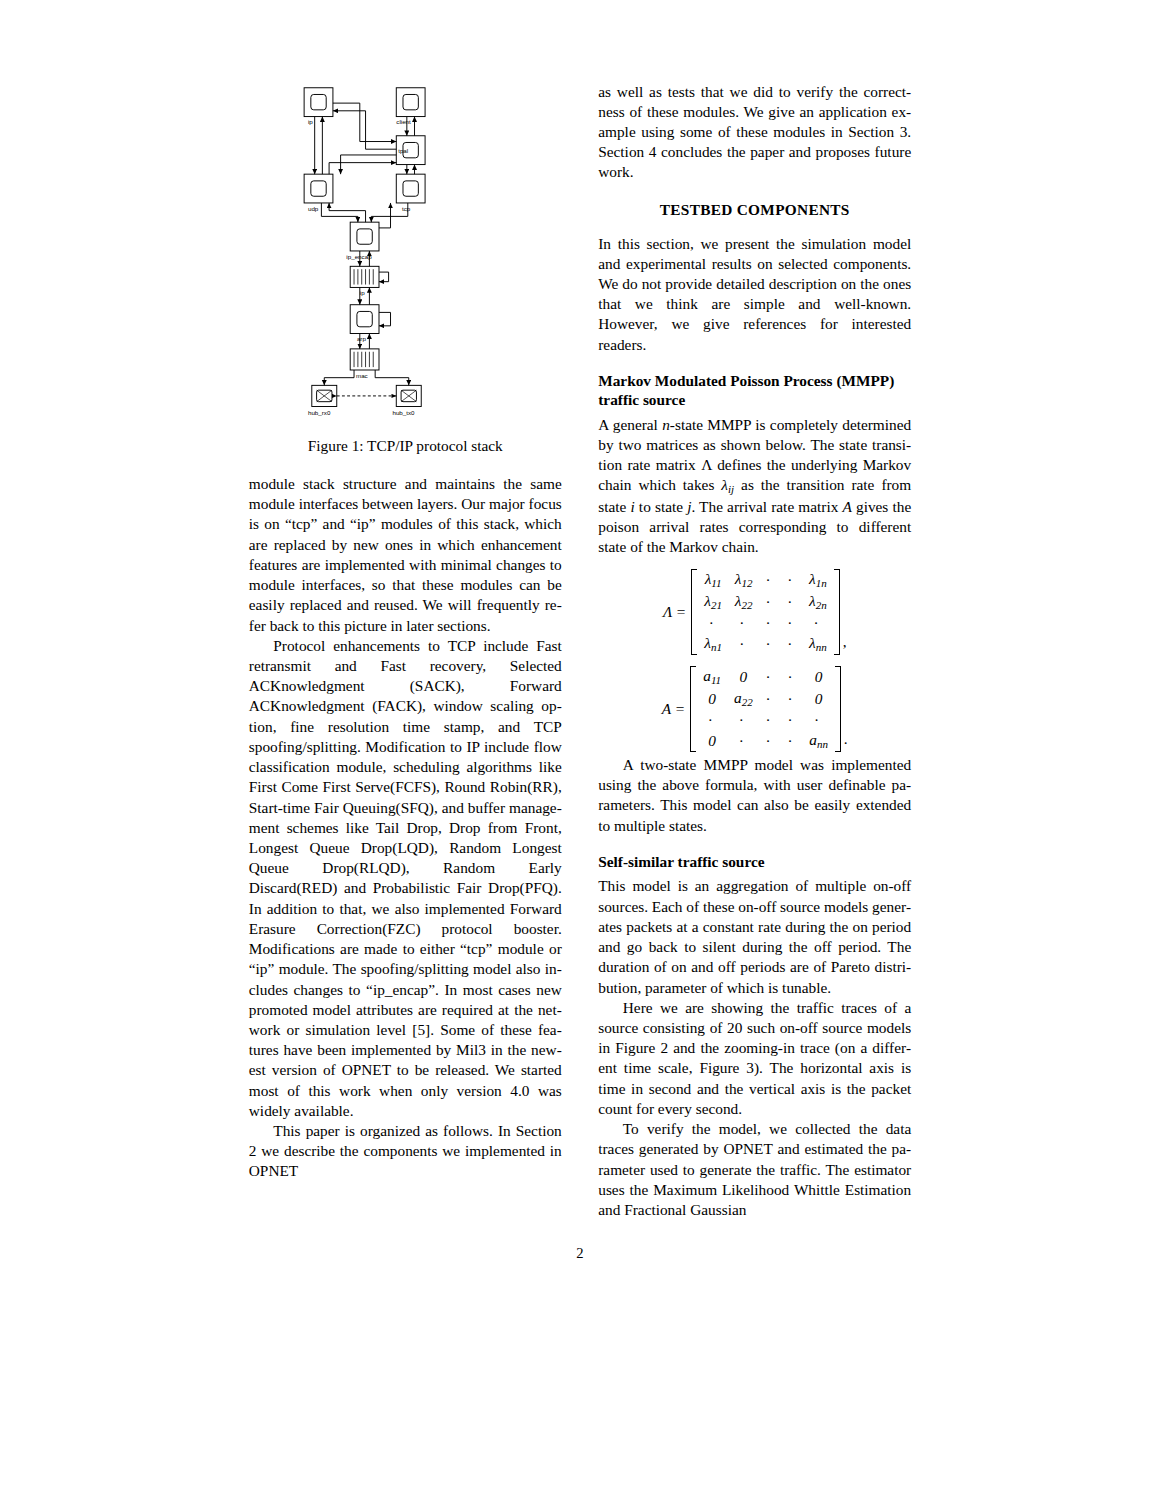ip client tpal udp tcp ip_encap ip arp mac hub_rx0 hub_tx0
Figure 1: TCP/IP protocol stack
module stack structure and maintains the same module interfaces between layers. Our major focus is on “tcp” and “ip” modules of this stack, which are replaced by new ones in which enhancement features are implemented with minimal changes to module interfaces, so that these modules can be easily replaced and reused. We will frequently refer back to this picture in later sections.
Protocol enhancements to TCP include Fast retransmit and Fast recovery, Selected ACKnowledgment (SACK), Forward ACKnowledgment (FACK), window scaling option, fine resolution time stamp, and TCP spoofing/splitting. Modification to IP include flow classification module, scheduling algorithms like First Come First Serve(FCFS), Round Robin(RR), Start-time Fair Queuing(SFQ), and buffer management schemes like Tail Drop, Drop from Front, Longest Queue Drop(LQD), Random Longest Queue Drop(RLQD), Random Early Discard(RED) and Probabilistic Fair Drop(PFQ). In addition to that, we also implemented Forward Erasure Correction(FZC) protocol booster. Modifications are made to either “tcp” module or “ip” module. The spoofing/splitting model also includes changes to “ip_encap”. In most cases new promoted model attributes are required at the network or simulation level [5]. Some of these features have been implemented by Mil3 in the newest version of OPNET to be released. We started most of this work when only version 4.0 was widely available.
This paper is organized as follows. In Section 2 we describe the components we implemented in OPNET
as well as tests that we did to verify the correctness of these modules. We give an application example using some of these modules in Section 3. Section 4 concludes the paper and proposes future work.
Testbed Components
In this section, we present the simulation model and experimental results on selected components. We do not provide detailed description on the ones that we think are simple and well-known. However, we give references for interested readers.
Markov Modulated Poisson Process (MMPP) traffic source
A general n-state MMPP is completely determined by two matrices as shown below. The state transition rate matrix Λ defines the underlying Markov chain which takes λij as the transition rate from state i to state j. The arrival rate matrix A gives the poison arrival rates corresponding to different state of the Markov chain.
Λ =
| λ 11 | λ 12 | · | · | λ 1n |
| λ 21 | λ 22 | · | · | λ 2n |
| · | · | · | · | · |
| λ n1 | · | · | · | λ nn |
,
A =
| a 11 | 0 | · | · | 0 |
| 0 | a 22 | · | · | 0 |
| · | · | · | · | · |
| 0 | · | · | · | a nn |
.
A two-state MMPP model was implemented using the above formula, with user definable parameters. This model can also be easily extended to multiple states.
Self-similar traffic source
This model is an aggregation of multiple on-off sources. Each of these on-off source models generates packets at a constant rate during the on period and go back to silent during the off period. The duration of on and off periods are of Pareto distribution, parameter of which is tunable.
Here we are showing the traffic traces of a source consisting of 20 such on-off source models in Figure 2 and the zooming-in trace (on a different time scale, Figure 3). The horizontal axis is time in second and the vertical axis is the packet count for every second.
To verify the model, we collected the data traces generated by OPNET and estimated the parameter used to generate the traffic. The estimator uses the Maximum Likelihood Whittle Estimation and Fractional Gaussian
2